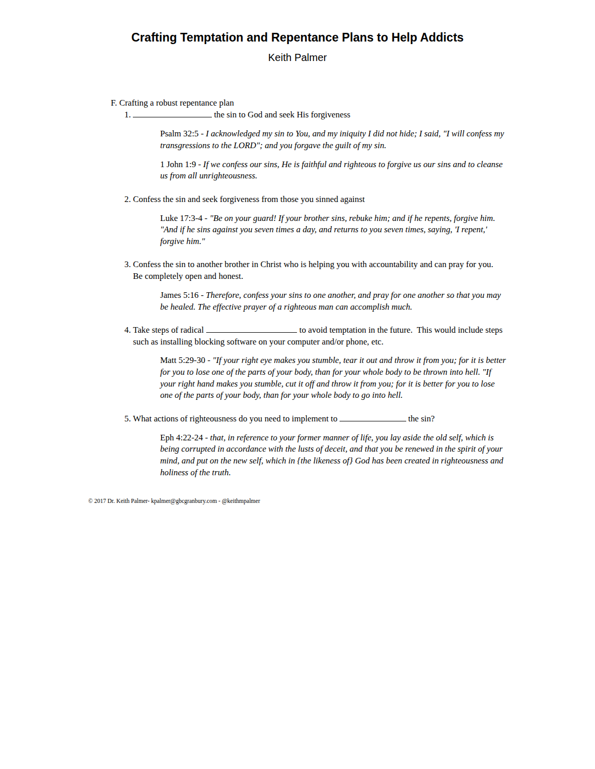Crafting Temptation and Repentance Plans to Help Addicts
Keith Palmer
Crafting a robust repentance plan
the sin to God and seek His forgiveness
Psalm 32:5 - I acknowledged my sin to You, and my iniquity I did not hide; I said, "I will confess my transgressions to the LORD"; and you forgave the guilt of my sin.
1 John 1:9 - If we confess our sins, He is faithful and righteous to forgive us our sins and to cleanse us from all unrighteousness.
Confess the sin and seek forgiveness from those you sinned against
Luke 17:3-4 - "Be on your guard! If your brother sins, rebuke him; and if he repents, forgive him. "And if he sins against you seven times a day, and returns to you seven times, saying, 'I repent,' forgive him."
Confess the sin to another brother in Christ who is helping you with accountability and can pray for you. Be completely open and honest.
James 5:16 - Therefore, confess your sins to one another, and pray for one another so that you may be healed. The effective prayer of a righteous man can accomplish much.
Take steps of radical to avoid temptation in the future. This would include steps such as installing blocking software on your computer and/or phone, etc.
Matt 5:29-30 - "If your right eye makes you stumble, tear it out and throw it from you; for it is better for you to lose one of the parts of your body, than for your whole body to be thrown into hell. "If your right hand makes you stumble, cut it off and throw it from you; for it is better for you to lose one of the parts of your body, than for your whole body to go into hell.
What actions of righteousness do you need to implement to the sin?
Eph 4:22-24 - that, in reference to your former manner of life, you lay aside the old self, which is being corrupted in accordance with the lusts of deceit, and that you be renewed in the spirit of your mind, and put on the new self, which in {the likeness of} God has been created in righteousness and holiness of the truth.
© 2017 Dr. Keith Palmer- kpalmer@gbcgranbury.com - @keithmpalmer